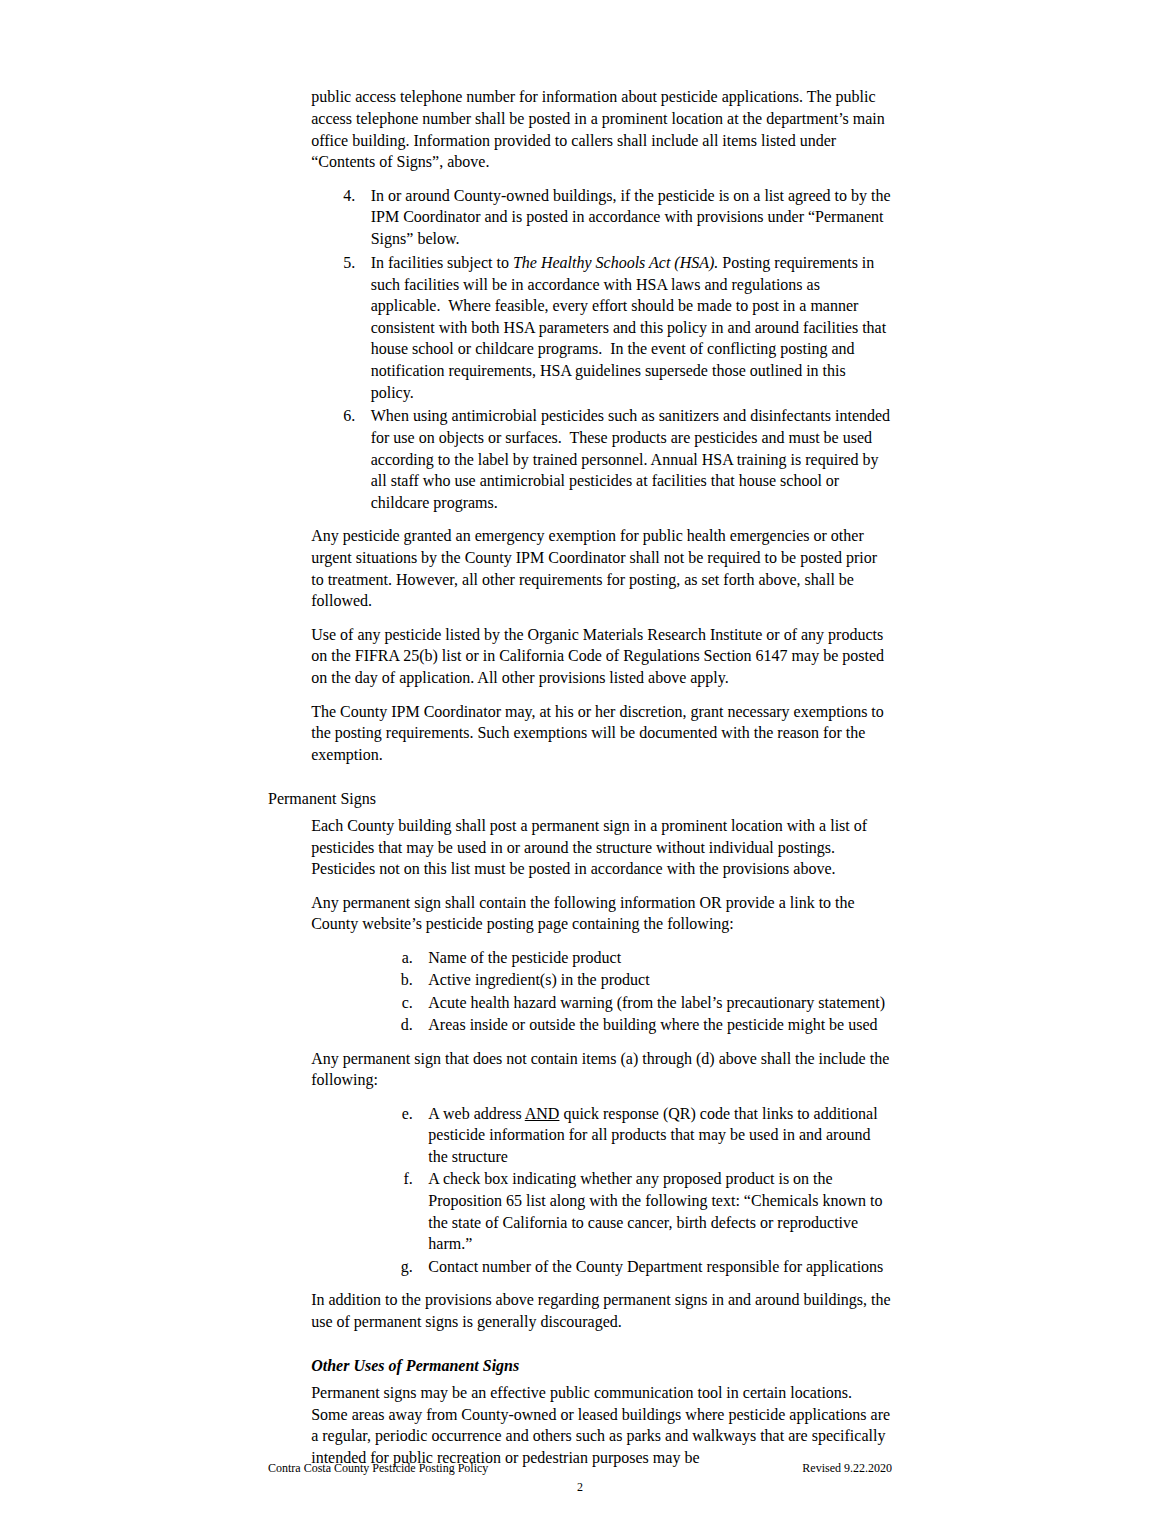public access telephone number for information about pesticide applications. The public access telephone number shall be posted in a prominent location at the department’s main office building. Information provided to callers shall include all items listed under “Contents of Signs”, above.
In or around County-owned buildings, if the pesticide is on a list agreed to by the IPM Coordinator and is posted in accordance with provisions under “Permanent Signs” below.
In facilities subject to The Healthy Schools Act (HSA). Posting requirements in such facilities will be in accordance with HSA laws and regulations as applicable. Where feasible, every effort should be made to post in a manner consistent with both HSA parameters and this policy in and around facilities that house school or childcare programs. In the event of conflicting posting and notification requirements, HSA guidelines supersede those outlined in this policy.
When using antimicrobial pesticides such as sanitizers and disinfectants intended for use on objects or surfaces. These products are pesticides and must be used according to the label by trained personnel. Annual HSA training is required by all staff who use antimicrobial pesticides at facilities that house school or childcare programs.
Any pesticide granted an emergency exemption for public health emergencies or other urgent situations by the County IPM Coordinator shall not be required to be posted prior to treatment. However, all other requirements for posting, as set forth above, shall be followed.
Use of any pesticide listed by the Organic Materials Research Institute or of any products on the FIFRA 25(b) list or in California Code of Regulations Section 6147 may be posted on the day of application. All other provisions listed above apply.
The County IPM Coordinator may, at his or her discretion, grant necessary exemptions to the posting requirements. Such exemptions will be documented with the reason for the exemption.
Permanent Signs
Each County building shall post a permanent sign in a prominent location with a list of pesticides that may be used in or around the structure without individual postings. Pesticides not on this list must be posted in accordance with the provisions above.
Any permanent sign shall contain the following information OR provide a link to the County website’s pesticide posting page containing the following:
Name of the pesticide product
Active ingredient(s) in the product
Acute health hazard warning (from the label’s precautionary statement)
Areas inside or outside the building where the pesticide might be used
Any permanent sign that does not contain items (a) through (d) above shall the include the following:
A web address AND quick response (QR) code that links to additional pesticide information for all products that may be used in and around the structure
A check box indicating whether any proposed product is on the Proposition 65 list along with the following text: “Chemicals known to the state of California to cause cancer, birth defects or reproductive harm.”
Contact number of the County Department responsible for applications
In addition to the provisions above regarding permanent signs in and around buildings, the use of permanent signs is generally discouraged.
Other Uses of Permanent Signs
Permanent signs may be an effective public communication tool in certain locations. Some areas away from County-owned or leased buildings where pesticide applications are a regular, periodic occurrence and others such as parks and walkways that are specifically intended for public recreation or pedestrian purposes may be
Contra Costa County Pesticide Posting Policy Revised 9.22.2020
2